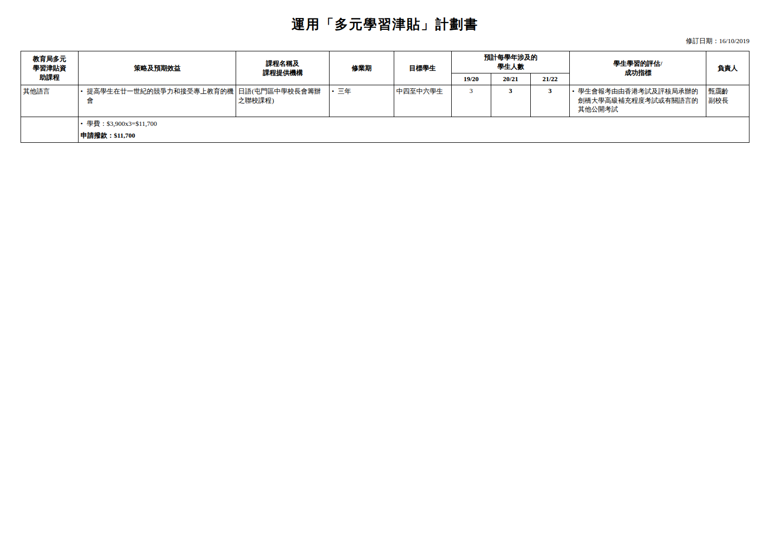運用「多元學習津貼」計劃書
修訂日期：16/10/2019
| 教育局多元 學習津貼資 助課程 | 策略及預期效益 | 課程名稱及 課程提供機構 | 修業期 | 目標學生 | 預計每學年涉及的 學生人數 | 學生學習的評估/ 成功指標 | 負責人 |
| --- | --- | --- | --- | --- | --- | --- | --- |
| 19/20 | 20/21 | 21/22 |
| 其他語言 | 提高學生在廿一世紀的競爭力和接受專上教育的機會 | 日語(屯門區中學校長會籌辦之聯校課程) | 三年 | 中四至中六學生 | 3 | 3 | 3 | 學生會報考由由香港考試及評核局承辦的劍橋大學高級補充程度考試或有關語言的其他公開考試 | 甄靄齡 副校長 |
| | 學費：$3,900x3=$11,700 申請撥款：$11,700 |